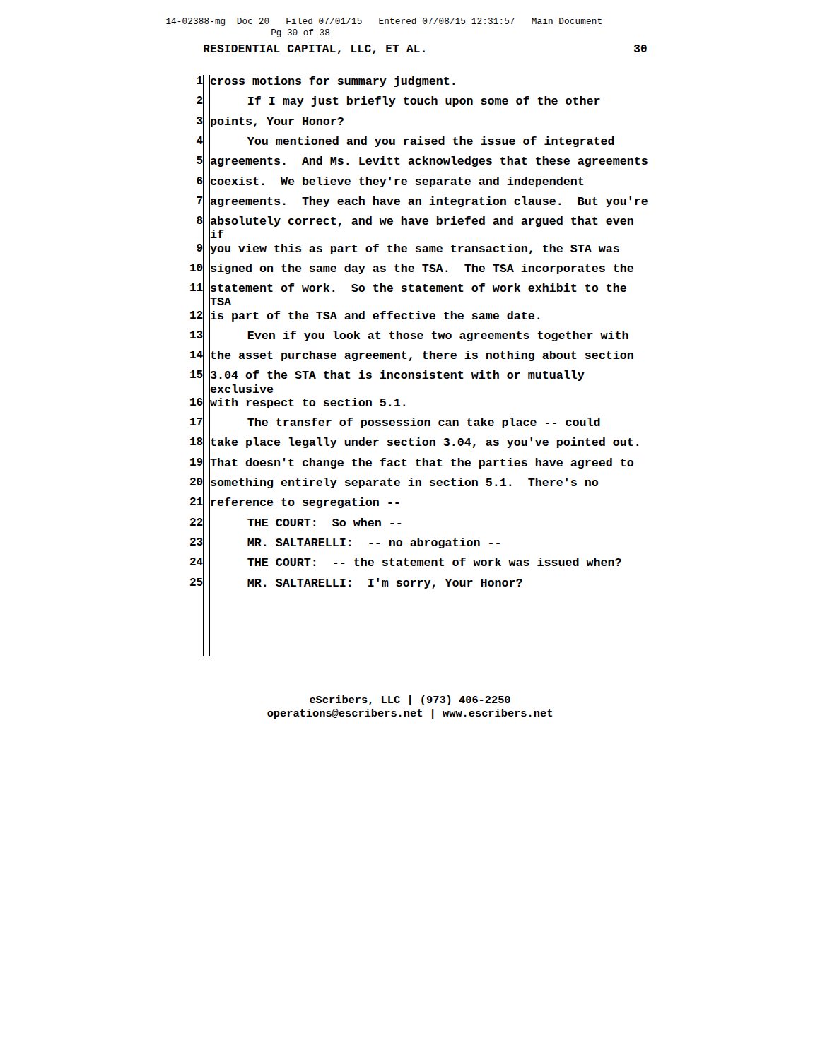14-02388-mg Doc 20 Filed 07/01/15 Entered 07/08/15 12:31:57 Main Document
Pg 30 of 38
RESIDENTIAL CAPITAL, LLC, ET AL. 30
| 1 | | cross motions for summary judgment. |
| 2 | | If I may just briefly touch upon some of the other |
| 3 | | points, Your Honor? |
| 4 | | You mentioned and you raised the issue of integrated |
| 5 | | agreements. And Ms. Levitt acknowledges that these agreements |
| 6 | | coexist. We believe they're separate and independent |
| 7 | | agreements. They each have an integration clause. But you're |
| 8 | | absolutely correct, and we have briefed and argued that even if |
| 9 | | you view this as part of the same transaction, the STA was |
| 10 | | signed on the same day as the TSA. The TSA incorporates the |
| 11 | | statement of work. So the statement of work exhibit to the TSA |
| 12 | | is part of the TSA and effective the same date. |
| 13 | | Even if you look at those two agreements together with |
| 14 | | the asset purchase agreement, there is nothing about section |
| 15 | | 3.04 of the STA that is inconsistent with or mutually exclusive |
| 16 | | with respect to section 5.1. |
| 17 | | The transfer of possession can take place -- could |
| 18 | | take place legally under section 3.04, as you've pointed out. |
| 19 | | That doesn't change the fact that the parties have agreed to |
| 20 | | something entirely separate in section 5.1. There's no |
| 21 | | reference to segregation -- |
| 22 | | THE COURT: So when -- |
| 23 | | MR. SALTARELLI: -- no abrogation -- |
| 24 | | THE COURT: -- the statement of work was issued when? |
| 25 | | MR. SALTARELLI: I'm sorry, Your Honor? |
eScribers, LLC | (973) 406-2250
operations@escribers.net | www.escribers.net